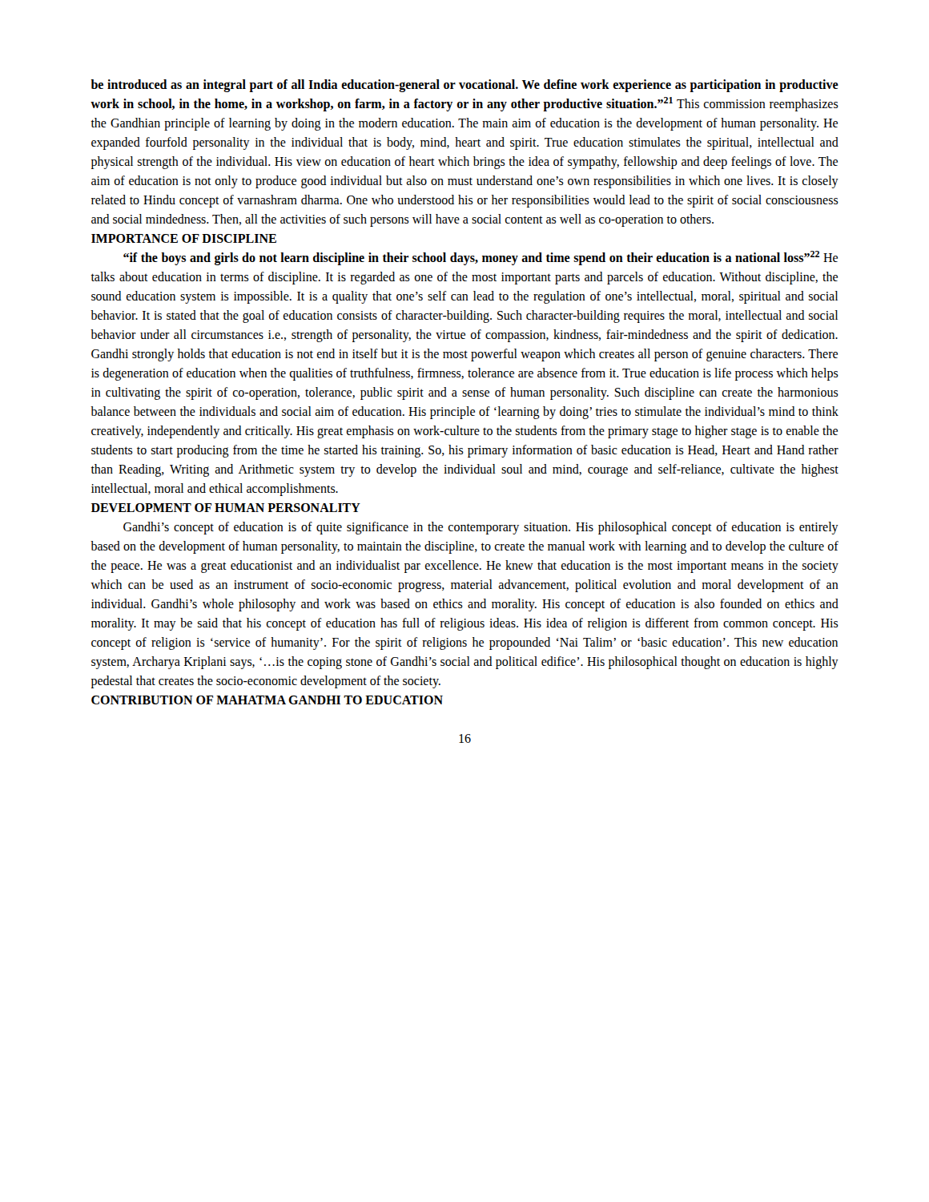be introduced as an integral part of all India education-general or vocational. We define work experience as participation in productive work in school, in the home, in a workshop, on farm, in a factory or in any other productive situation.”21 This commission reemphasizes the Gandhian principle of learning by doing in the modern education. The main aim of education is the development of human personality. He expanded fourfold personality in the individual that is body, mind, heart and spirit. True education stimulates the spiritual, intellectual and physical strength of the individual. His view on education of heart which brings the idea of sympathy, fellowship and deep feelings of love. The aim of education is not only to produce good individual but also on must understand one’s own responsibilities in which one lives. It is closely related to Hindu concept of varnashram dharma. One who understood his or her responsibilities would lead to the spirit of social consciousness and social mindedness. Then, all the activities of such persons will have a social content as well as co-operation to others.
Importance of Discipline
“if the boys and girls do not learn discipline in their school days, money and time spend on their education is a national loss”22 He talks about education in terms of discipline. It is regarded as one of the most important parts and parcels of education. Without discipline, the sound education system is impossible. It is a quality that one’s self can lead to the regulation of one’s intellectual, moral, spiritual and social behavior. It is stated that the goal of education consists of character-building. Such character-building requires the moral, intellectual and social behavior under all circumstances i.e., strength of personality, the virtue of compassion, kindness, fair-mindedness and the spirit of dedication. Gandhi strongly holds that education is not end in itself but it is the most powerful weapon which creates all person of genuine characters. There is degeneration of education when the qualities of truthfulness, firmness, tolerance are absence from it. True education is life process which helps in cultivating the spirit of co-operation, tolerance, public spirit and a sense of human personality. Such discipline can create the harmonious balance between the individuals and social aim of education. His principle of ‘learning by doing’ tries to stimulate the individual’s mind to think creatively, independently and critically. His great emphasis on work-culture to the students from the primary stage to higher stage is to enable the students to start producing from the time he started his training. So, his primary information of basic education is Head, Heart and Hand rather than Reading, Writing and Arithmetic system try to develop the individual soul and mind, courage and self-reliance, cultivate the highest intellectual, moral and ethical accomplishments.
Development of Human Personality
Gandhi’s concept of education is of quite significance in the contemporary situation. His philosophical concept of education is entirely based on the development of human personality, to maintain the discipline, to create the manual work with learning and to develop the culture of the peace. He was a great educationist and an individualist par excellence. He knew that education is the most important means in the society which can be used as an instrument of socio-economic progress, material advancement, political evolution and moral development of an individual. Gandhi’s whole philosophy and work was based on ethics and morality. His concept of education is also founded on ethics and morality. It may be said that his concept of education has full of religious ideas. His idea of religion is different from common concept. His concept of religion is ‘service of humanity’. For the spirit of religions he propounded ‘Nai Talim’ or ‘basic education’. This new education system, Archarya Kriplani says, ‘…is the coping stone of Gandhi’s social and political edifice’. His philosophical thought on education is highly pedestal that creates the socio-economic development of the society.
Contribution of Mahatma Gandhi to Education
16